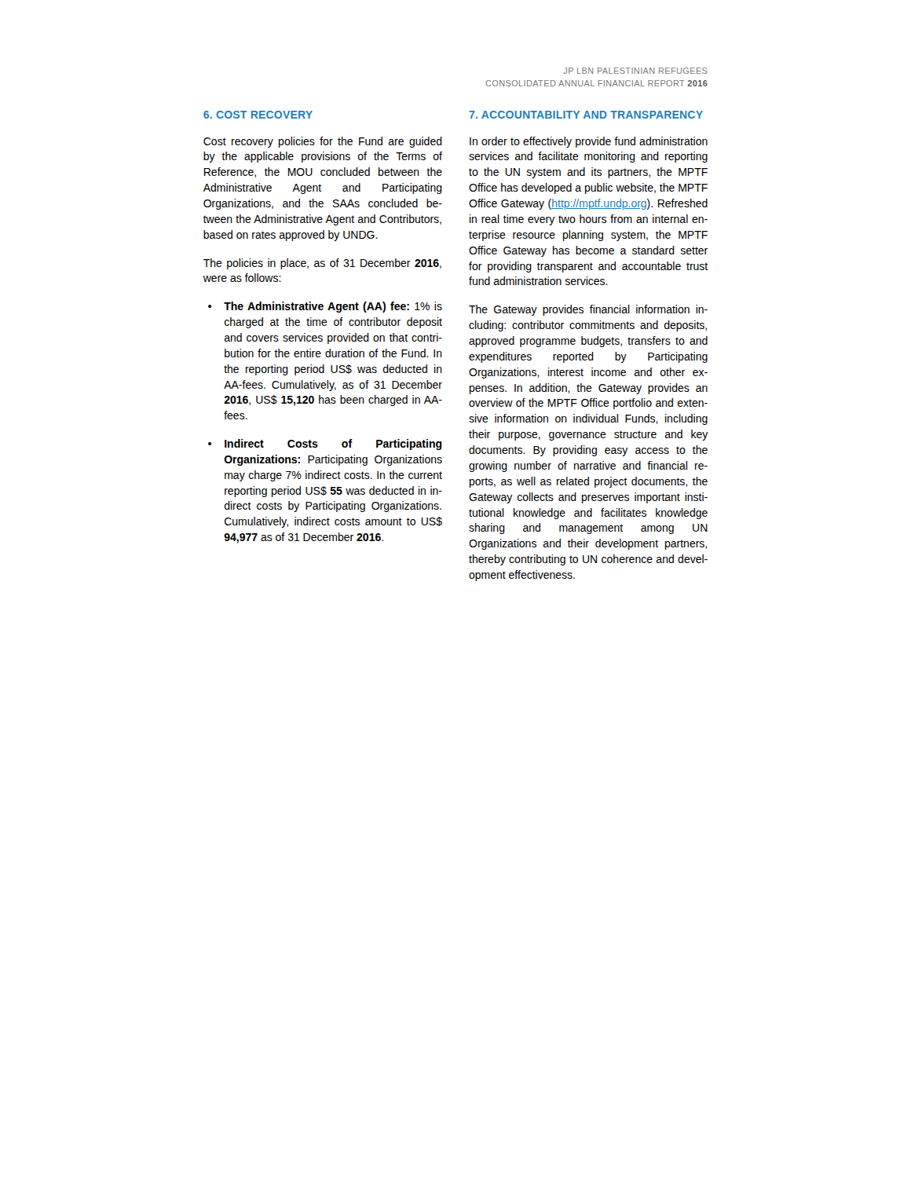JP LBN Palestinian Refugees
Consolidated Annual Financial Report 2016
6. COST RECOVERY
Cost recovery policies for the Fund are guided by the applicable provisions of the Terms of Reference, the MOU concluded between the Administrative Agent and Participating Organizations, and the SAAs concluded between the Administrative Agent and Contributors, based on rates approved by UNDG.
The policies in place, as of 31 December 2016, were as follows:
The Administrative Agent (AA) fee: 1% is charged at the time of contributor deposit and covers services provided on that contribution for the entire duration of the Fund. In the reporting period US$ was deducted in AA-fees. Cumulatively, as of 31 December 2016, US$ 15,120 has been charged in AA-fees.
Indirect Costs of Participating Organizations: Participating Organizations may charge 7% indirect costs. In the current reporting period US$ 55 was deducted in indirect costs by Participating Organizations. Cumulatively, indirect costs amount to US$ 94,977 as of 31 December 2016.
7. ACCOUNTABILITY AND TRANSPARENCY
In order to effectively provide fund administration services and facilitate monitoring and reporting to the UN system and its partners, the MPTF Office has developed a public website, the MPTF Office Gateway (http://mptf.undp.org). Refreshed in real time every two hours from an internal enterprise resource planning system, the MPTF Office Gateway has become a standard setter for providing transparent and accountable trust fund administration services.
The Gateway provides financial information including: contributor commitments and deposits, approved programme budgets, transfers to and expenditures reported by Participating Organizations, interest income and other expenses. In addition, the Gateway provides an overview of the MPTF Office portfolio and extensive information on individual Funds, including their purpose, governance structure and key documents. By providing easy access to the growing number of narrative and financial reports, as well as related project documents, the Gateway collects and preserves important institutional knowledge and facilitates knowledge sharing and management among UN Organizations and their development partners, thereby contributing to UN coherence and development effectiveness.